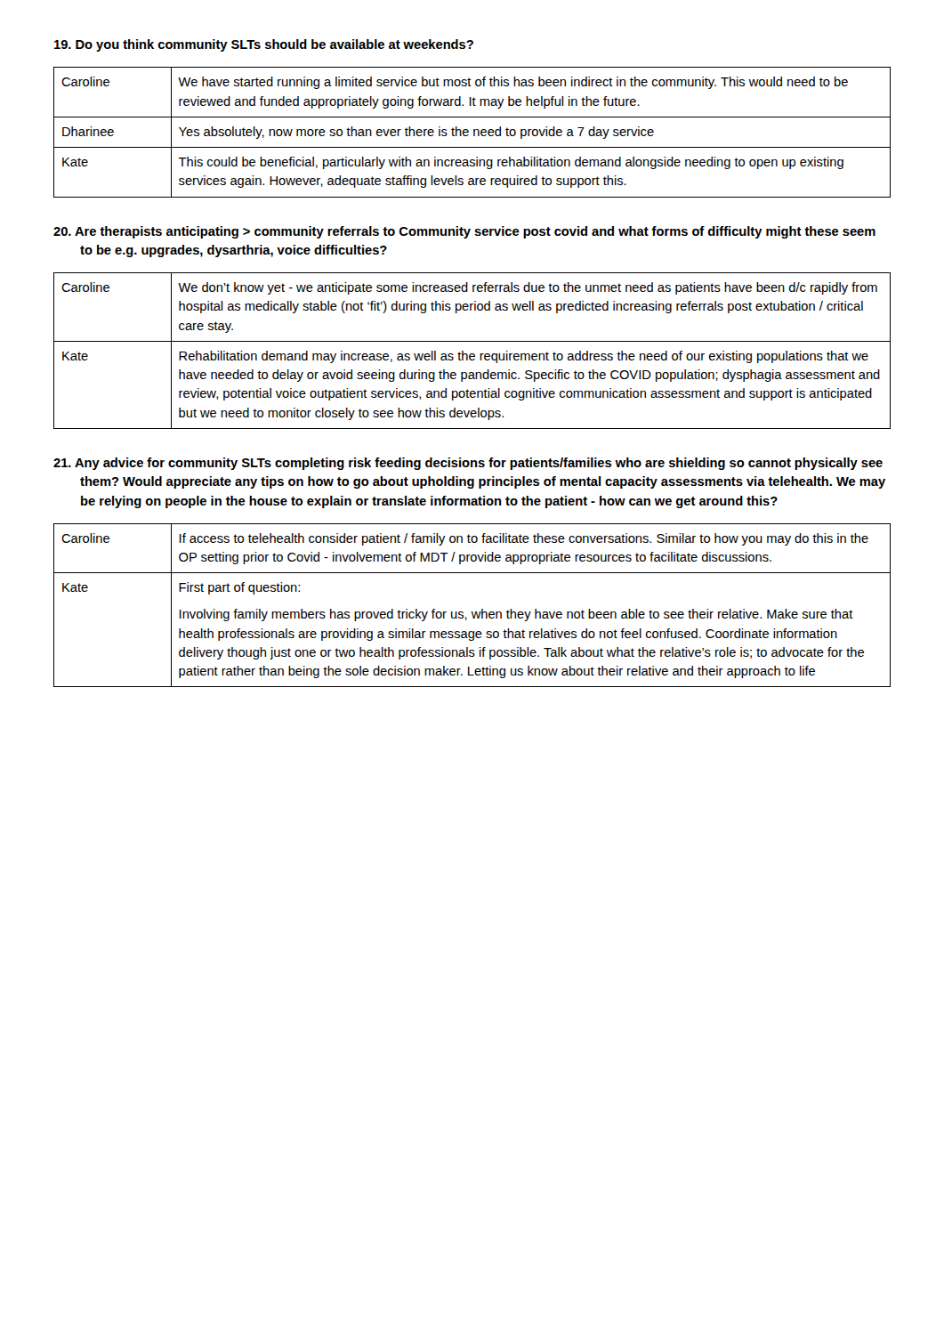19. Do you think community SLTs should be available at weekends?
| Caroline | We have started running a limited service but most of this has been indirect in the community. This would need to be reviewed and funded appropriately going forward. It may be helpful in the future. |
| Dharinee | Yes absolutely, now more so than ever there is the need to provide a 7 day service |
| Kate | This could be beneficial, particularly with an increasing rehabilitation demand alongside needing to open up existing services again. However, adequate staffing levels are required to support this. |
20. Are therapists anticipating > community referrals to Community service post covid and what forms of difficulty might these seem to be e.g. upgrades, dysarthria, voice difficulties?
| Caroline | We don’t know yet - we anticipate some increased referrals due to the unmet need as patients have been d/c rapidly from hospital as medically stable (not ‘fit’) during this period as well as predicted increasing referrals post extubation / critical care stay. |
| Kate | Rehabilitation demand may increase, as well as the requirement to address the need of our existing populations that we have needed to delay or avoid seeing during the pandemic. Specific to the COVID population; dysphagia assessment and review, potential voice outpatient services, and potential cognitive communication assessment and support is anticipated but we need to monitor closely to see how this develops. |
21. Any advice for community SLTs completing risk feeding decisions for patients/families who are shielding so cannot physically see them? Would appreciate any tips on how to go about upholding principles of mental capacity assessments via telehealth. We may be relying on people in the house to explain or translate information to the patient - how can we get around this?
| Caroline | If access to telehealth consider patient / family on to facilitate these conversations. Similar to how you may do this in the OP setting prior to Covid - involvement of MDT / provide appropriate resources to facilitate discussions. |
| Kate | First part of question: Involving family members has proved tricky for us, when they have not been able to see their relative. Make sure that health professionals are providing a similar message so that relatives do not feel confused. Coordinate information delivery though just one or two health professionals if possible. Talk about what the relative’s role is; to advocate for the patient rather than being the sole decision maker. Letting us know about their relative and their approach to life |